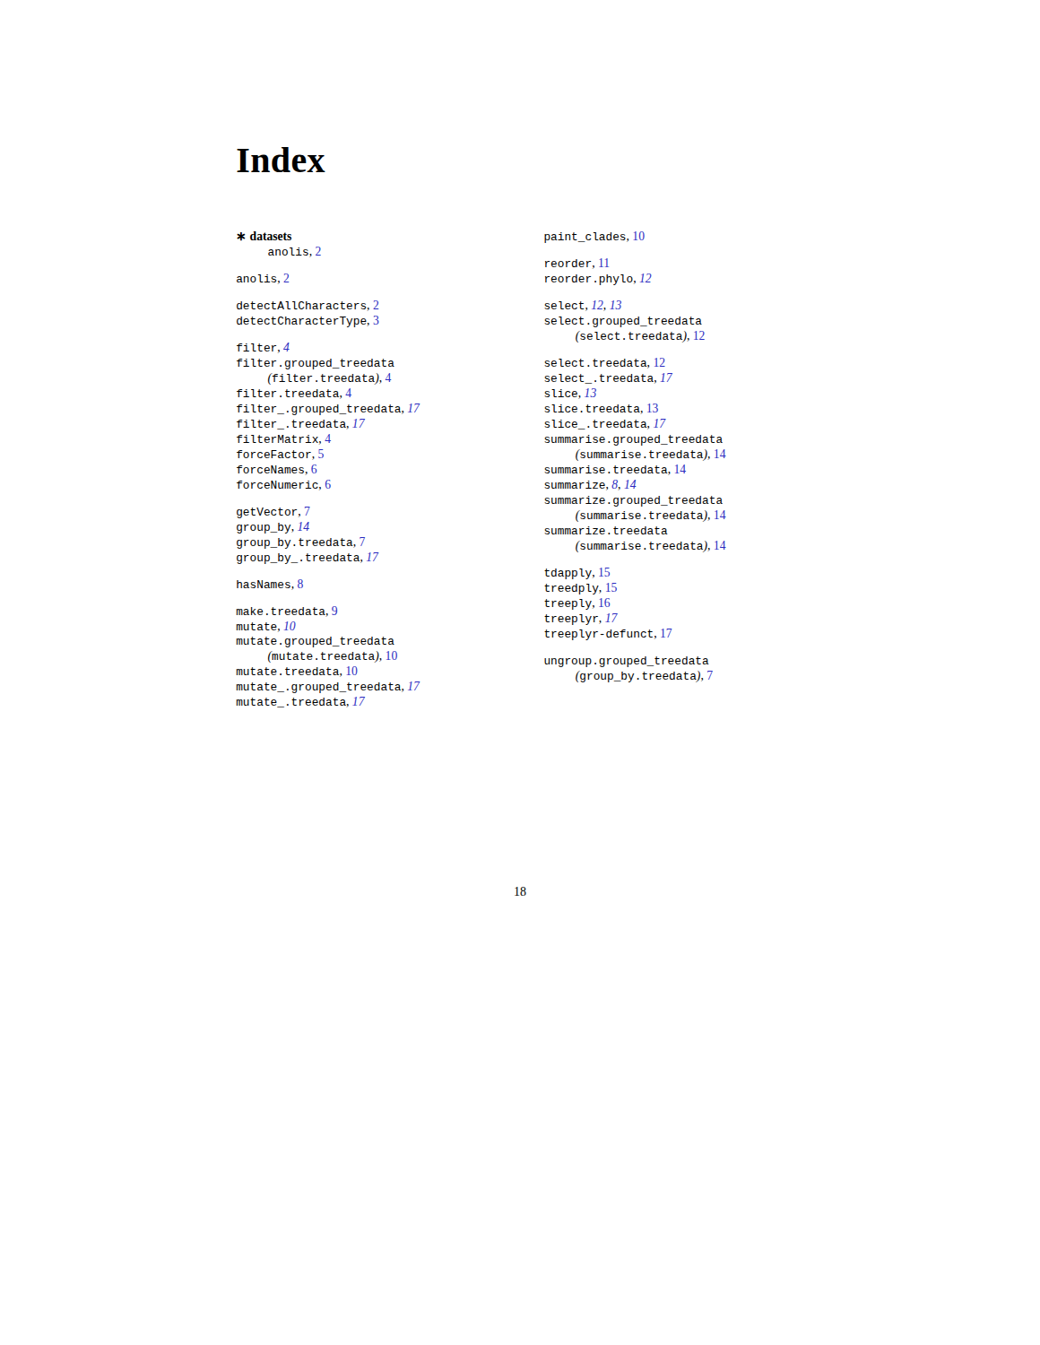Index
∗ datasets
anolis, 2
anolis, 2
detectAllCharacters, 2
detectCharacterType, 3
filter, 4
filter.grouped_treedata
(filter.treedata), 4
filter.treedata, 4
filter_.grouped_treedata, 17
filter_.treedata, 17
filterMatrix, 4
forceFactor, 5
forceNames, 6
forceNumeric, 6
getVector, 7
group_by, 14
group_by.treedata, 7
group_by_.treedata, 17
hasNames, 8
make.treedata, 9
mutate, 10
mutate.grouped_treedata
(mutate.treedata), 10
mutate.treedata, 10
mutate_.grouped_treedata, 17
mutate_.treedata, 17
paint_clades, 10
reorder, 11
reorder.phylo, 12
select, 12, 13
select.grouped_treedata
(select.treedata), 12
select.treedata, 12
select_.treedata, 17
slice, 13
slice.treedata, 13
slice_.treedata, 17
summarise.grouped_treedata
(summarise.treedata), 14
summarise.treedata, 14
summarize, 8, 14
summarize.grouped_treedata
(summarise.treedata), 14
summarize.treedata
(summarise.treedata), 14
tdapply, 15
treedply, 15
treeply, 16
treeplyr, 17
treeplyr-defunct, 17
ungroup.grouped_treedata
(group_by.treedata), 7
18